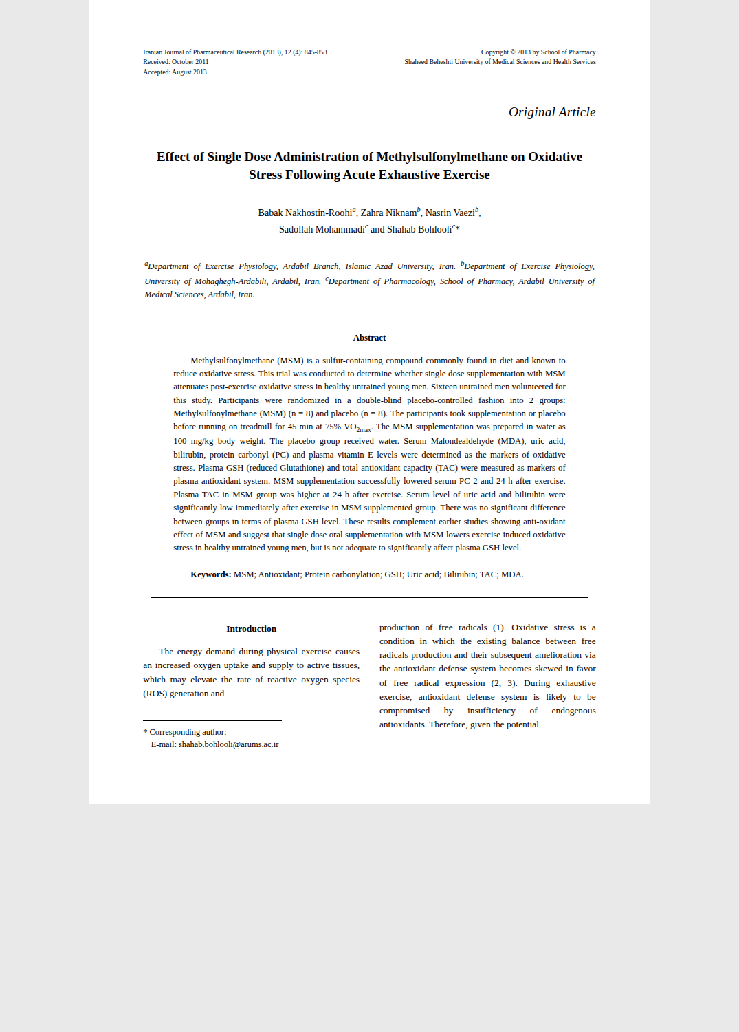Iranian Journal of Pharmaceutical Research (2013), 12 (4): 845-853
Received: October 2011
Accepted: August 2013
Copyright © 2013 by School of Pharmacy
Shaheed Beheshti University of Medical Sciences and Health Services
Original Article
Effect of Single Dose Administration of Methylsulfonylmethane on Oxidative Stress Following Acute Exhaustive Exercise
Babak Nakhostin-Roohia, Zahra Niknamb, Nasrin Vaezib,
Sadollah Mohammadic and Shahab Bohloolic*
aDepartment of Exercise Physiology, Ardabil Branch, Islamic Azad University, Iran. bDepartment of Exercise Physiology, University of Mohaghegh-Ardabili, Ardabil, Iran. cDepartment of Pharmacology, School of Pharmacy, Ardabil University of Medical Sciences, Ardabil, Iran.
Abstract
Methylsulfonylmethane (MSM) is a sulfur-containing compound commonly found in diet and known to reduce oxidative stress. This trial was conducted to determine whether single dose supplementation with MSM attenuates post-exercise oxidative stress in healthy untrained young men. Sixteen untrained men volunteered for this study. Participants were randomized in a double-blind placebo-controlled fashion into 2 groups: Methylsulfonylmethane (MSM) (n = 8) and placebo (n = 8). The participants took supplementation or placebo before running on treadmill for 45 min at 75% VO2max. The MSM supplementation was prepared in water as 100 mg/kg body weight. The placebo group received water. Serum Malondealdehyde (MDA), uric acid, bilirubin, protein carbonyl (PC) and plasma vitamin E levels were determined as the markers of oxidative stress. Plasma GSH (reduced Glutathione) and total antioxidant capacity (TAC) were measured as markers of plasma antioxidant system. MSM supplementation successfully lowered serum PC 2 and 24 h after exercise. Plasma TAC in MSM group was higher at 24 h after exercise. Serum level of uric acid and bilirubin were significantly low immediately after exercise in MSM supplemented group. There was no significant difference between groups in terms of plasma GSH level. These results complement earlier studies showing anti-oxidant effect of MSM and suggest that single dose oral supplementation with MSM lowers exercise induced oxidative stress in healthy untrained young men, but is not adequate to significantly affect plasma GSH level.
Keywords: MSM; Antioxidant; Protein carbonylation; GSH; Uric acid; Bilirubin; TAC; MDA.
Introduction
The energy demand during physical exercise causes an increased oxygen uptake and supply to active tissues, which may elevate the rate of reactive oxygen species (ROS) generation and
* Corresponding author:
E-mail: shahab.bohlooli@arums.ac.ir
production of free radicals (1). Oxidative stress is a condition in which the existing balance between free radicals production and their subsequent amelioration via the antioxidant defense system becomes skewed in favor of free radical expression (2, 3). During exhaustive exercise, antioxidant defense system is likely to be compromised by insufficiency of endogenous antioxidants. Therefore, given the potential